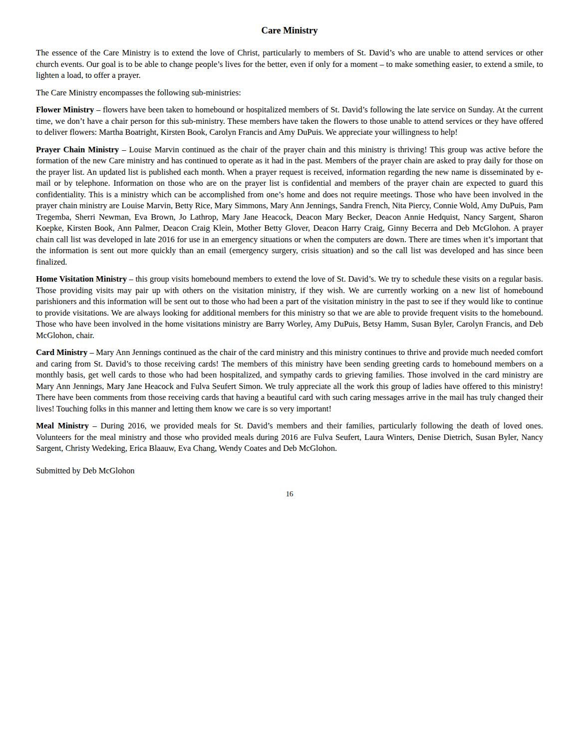Care Ministry
The essence of the Care Ministry is to extend the love of Christ, particularly to members of St. David’s who are unable to attend services or other church events. Our goal is to be able to change people’s lives for the better, even if only for a moment – to make something easier, to extend a smile, to lighten a load, to offer a prayer.
The Care Ministry encompasses the following sub-ministries:
Flower Ministry – flowers have been taken to homebound or hospitalized members of St. David’s following the late service on Sunday. At the current time, we don’t have a chair person for this sub-ministry. These members have taken the flowers to those unable to attend services or they have offered to deliver flowers: Martha Boatright, Kirsten Book, Carolyn Francis and Amy DuPuis. We appreciate your willingness to help!
Prayer Chain Ministry – Louise Marvin continued as the chair of the prayer chain and this ministry is thriving! This group was active before the formation of the new Care ministry and has continued to operate as it had in the past. Members of the prayer chain are asked to pray daily for those on the prayer list. An updated list is published each month. When a prayer request is received, information regarding the new name is disseminated by e-mail or by telephone. Information on those who are on the prayer list is confidential and members of the prayer chain are expected to guard this confidentiality. This is a ministry which can be accomplished from one’s home and does not require meetings. Those who have been involved in the prayer chain ministry are Louise Marvin, Betty Rice, Mary Simmons, Mary Ann Jennings, Sandra French, Nita Piercy, Connie Wold, Amy DuPuis, Pam Tregemba, Sherri Newman, Eva Brown, Jo Lathrop, Mary Jane Heacock, Deacon Mary Becker, Deacon Annie Hedquist, Nancy Sargent, Sharon Koepke, Kirsten Book, Ann Palmer, Deacon Craig Klein, Mother Betty Glover, Deacon Harry Craig, Ginny Becerra and Deb McGlohon. A prayer chain call list was developed in late 2016 for use in an emergency situations or when the computers are down. There are times when it’s important that the information is sent out more quickly than an email (emergency surgery, crisis situation) and so the call list was developed and has since been finalized.
Home Visitation Ministry – this group visits homebound members to extend the love of St. David’s. We try to schedule these visits on a regular basis. Those providing visits may pair up with others on the visitation ministry, if they wish. We are currently working on a new list of homebound parishioners and this information will be sent out to those who had been a part of the visitation ministry in the past to see if they would like to continue to provide visitations. We are always looking for additional members for this ministry so that we are able to provide frequent visits to the homebound. Those who have been involved in the home visitations ministry are Barry Worley, Amy DuPuis, Betsy Hamm, Susan Byler, Carolyn Francis, and Deb McGlohon, chair.
Card Ministry – Mary Ann Jennings continued as the chair of the card ministry and this ministry continues to thrive and provide much needed comfort and caring from St. David’s to those receiving cards! The members of this ministry have been sending greeting cards to homebound members on a monthly basis, get well cards to those who had been hospitalized, and sympathy cards to grieving families. Those involved in the card ministry are Mary Ann Jennings, Mary Jane Heacock and Fulva Seufert Simon. We truly appreciate all the work this group of ladies have offered to this ministry! There have been comments from those receiving cards that having a beautiful card with such caring messages arrive in the mail has truly changed their lives! Touching folks in this manner and letting them know we care is so very important!
Meal Ministry – During 2016, we provided meals for St. David’s members and their families, particularly following the death of loved ones. Volunteers for the meal ministry and those who provided meals during 2016 are Fulva Seufert, Laura Winters, Denise Dietrich, Susan Byler, Nancy Sargent, Christy Wedeking, Erica Blaauw, Eva Chang, Wendy Coates and Deb McGlohon.
Submitted by Deb McGlohon
16